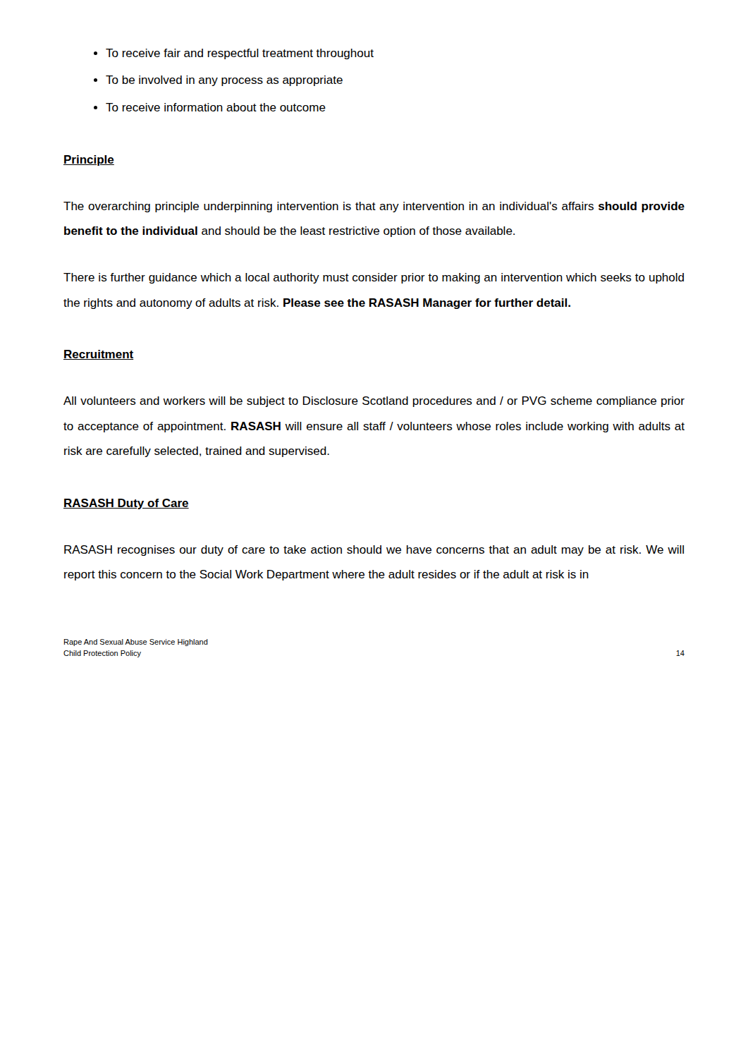To receive fair and respectful treatment throughout
To be involved in any process as appropriate
To receive information about the outcome
Principle
The overarching principle underpinning intervention is that any intervention in an individual's affairs should provide benefit to the individual and should be the least restrictive option of those available.
There is further guidance which a local authority must consider prior to making an intervention which seeks to uphold the rights and autonomy of adults at risk. Please see the RASASH Manager for further detail.
Recruitment
All volunteers and workers will be subject to Disclosure Scotland procedures and / or PVG scheme compliance prior to acceptance of appointment. RASASH will ensure all staff / volunteers whose roles include working with adults at risk are carefully selected, trained and supervised.
RASASH Duty of Care
RASASH recognises our duty of care to take action should we have concerns that an adult may be at risk. We will report this concern to the Social Work Department where the adult resides or if the adult at risk is in
Rape And Sexual Abuse Service Highland
Child Protection Policy 14